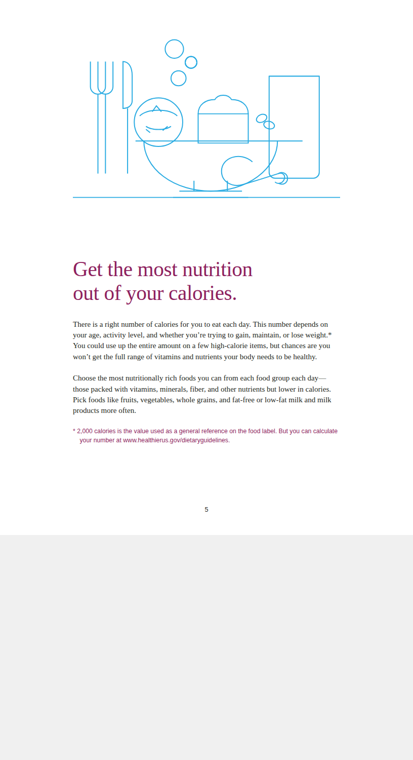Get the most nutrition
out of your calories.
There is a right number of calories for you to eat each day. This number depends on your age, activity level, and whether you’re trying to gain, maintain, or lose weight.* You could use up the entire amount on a few high-calorie items, but chances are you won’t get the full range of vitamins and nutrients your body needs to be healthy.
Choose the most nutritionally rich foods you can from each food group each day—those packed with vitamins, minerals, fiber, and other nutrients but lower in calories. Pick foods like fruits, vegetables, whole grains, and fat-free or low-fat milk and milk products more often.
* 2,000 calories is the value used as a general reference on the food label. But you can calculate your number at www.healthierus.gov/dietaryguidelines.
5